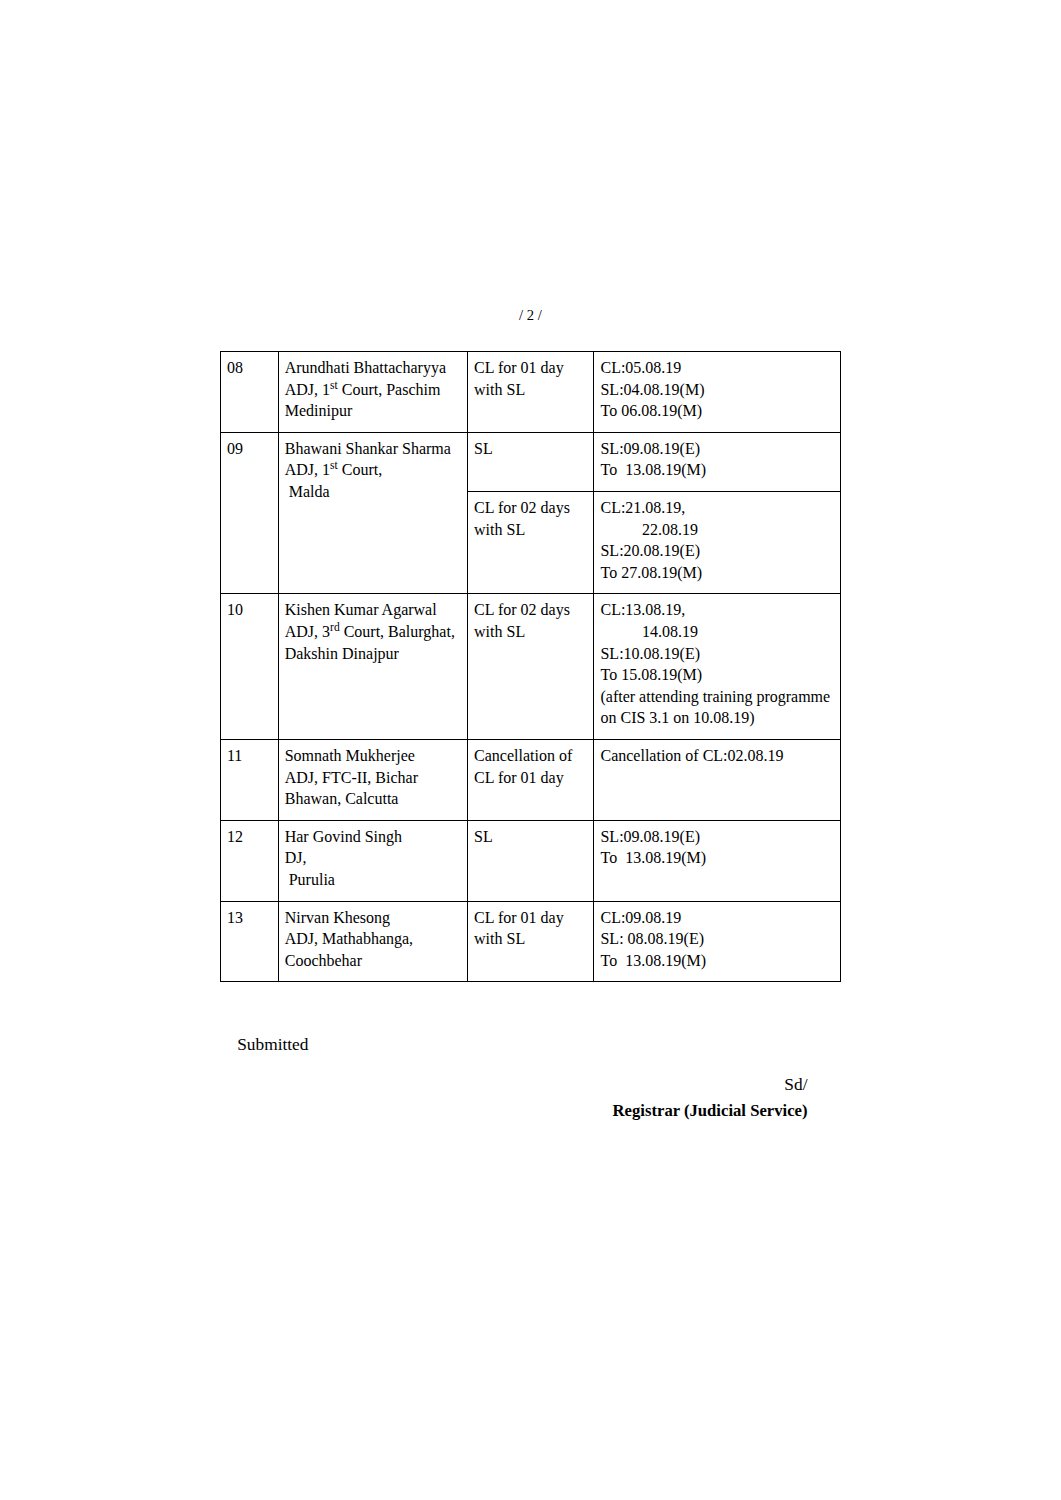/ 2 /
| 08 | Arundhati Bhattacharyya ADJ, 1 st Court, Paschim Medinipur | CL for 01 day with SL | CL:05.08.19 SL:04.08.19(M) To 06.08.19(M) |
| 09 | Bhawani Shankar Sharma ADJ, 1 st Court, Malda | SL | SL:09.08.19(E) To 13.08.19(M) |
| CL for 02 days with SL | CL:21.08.19, 22.08.19 SL:20.08.19(E) To 27.08.19(M) |
| 10 | Kishen Kumar Agarwal ADJ, 3 rd Court, Balurghat, Dakshin Dinajpur | CL for 02 days with SL | CL:13.08.19, 14.08.19 SL:10.08.19(E) To 15.08.19(M) (after attending training programme on CIS 3.1 on 10.08.19) |
| 11 | Somnath Mukherjee ADJ, FTC-II, Bichar Bhawan, Calcutta | Cancellation of CL for 01 day | Cancellation of CL:02.08.19 |
| 12 | Har Govind Singh DJ, Purulia | SL | SL:09.08.19(E) To 13.08.19(M) |
| 13 | Nirvan Khesong ADJ, Mathabhanga, Coochbehar | CL for 01 day with SL | CL:09.08.19 SL: 08.08.19(E) To 13.08.19(M) |
Submitted
Sd/
Registrar (Judicial Service)